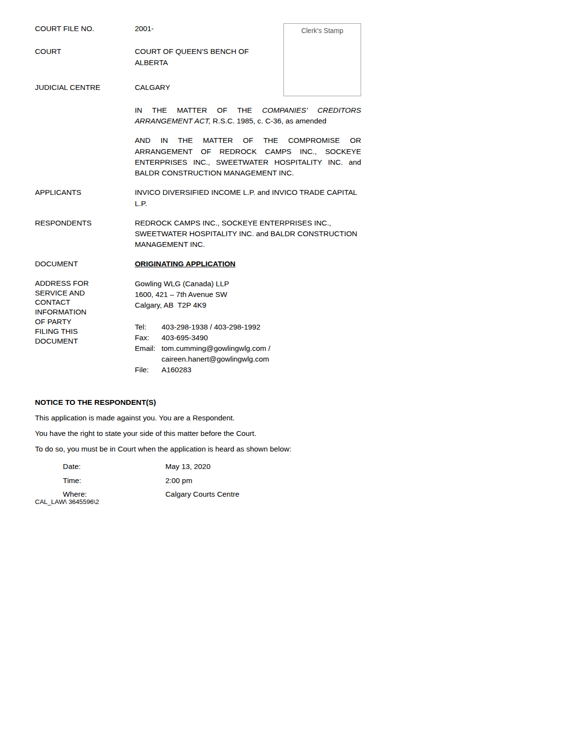| COURT FILE NO. | 2001- | Clerk's Stamp |
| COURT | COURT OF QUEEN'S BENCH OF ALBERTA |
| JUDICIAL CENTRE | CALGARY |
| | IN THE MATTER OF THE COMPANIES’ CREDITORS ARRANGEMENT ACT, R.S.C. 1985, c. C-36, as amended |
| | AND IN THE MATTER OF THE COMPROMISE OR ARRANGEMENT OF REDROCK CAMPS INC., SOCKEYE ENTERPRISES INC., SWEETWATER HOSPITALITY INC. and BALDR CONSTRUCTION MANAGEMENT INC. |
| APPLICANTS | INVICO DIVERSIFIED INCOME L.P. and INVICO TRADE CAPITAL L.P. |
| RESPONDENTS | REDROCK CAMPS INC., SOCKEYE ENTERPRISES INC., SWEETWATER HOSPITALITY INC. and BALDR CONSTRUCTION MANAGEMENT INC. |
| DOCUMENT | ORIGINATING APPLICATION |
| ADDRESS FOR SERVICE AND CONTACT INFORMATION OF PARTY FILING THIS DOCUMENT | Gowling WLG (Canada) LLP 1600, 421 – 7th Avenue SW Calgary, AB T2P 4K9 Tel: 403-298-1938 / 403-298-1992 Fax: 403-695-3490 Email: tom.cumming@gowlingwlg.com / caireen.hanert@gowlingwlg.com File: A160283 |
NOTICE TO THE RESPONDENT(S)
This application is made against you. You are a Respondent.
You have the right to state your side of this matter before the Court.
To do so, you must be in Court when the application is heard as shown below:
Date:
May 13, 2020
Time:
2:00 pm
Where:
Calgary Courts Centre
CAL_LAW\ 3645596\2